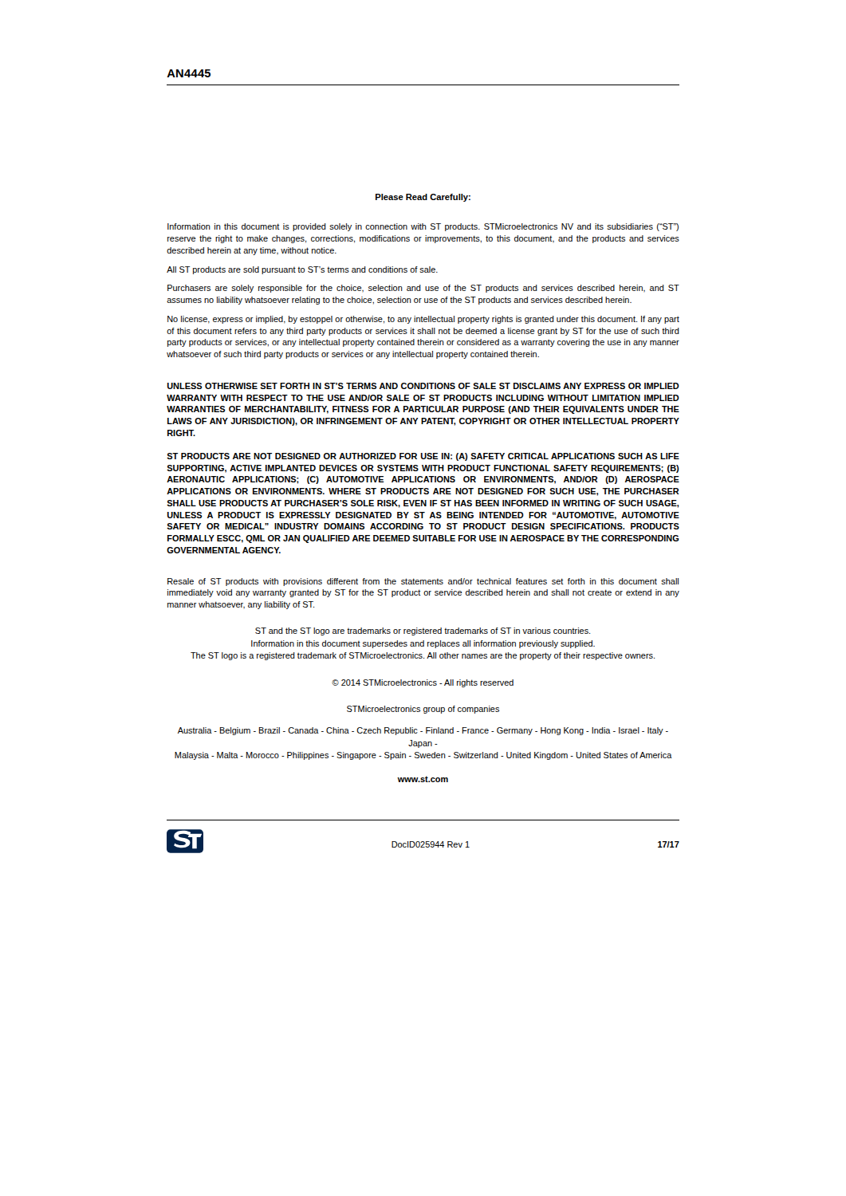AN4445
Please Read Carefully:
Information in this document is provided solely in connection with ST products. STMicroelectronics NV and its subsidiaries (“ST”) reserve the right to make changes, corrections, modifications or improvements, to this document, and the products and services described herein at any time, without notice.
All ST products are sold pursuant to ST’s terms and conditions of sale.
Purchasers are solely responsible for the choice, selection and use of the ST products and services described herein, and ST assumes no liability whatsoever relating to the choice, selection or use of the ST products and services described herein.
No license, express or implied, by estoppel or otherwise, to any intellectual property rights is granted under this document. If any part of this document refers to any third party products or services it shall not be deemed a license grant by ST for the use of such third party products or services, or any intellectual property contained therein or considered as a warranty covering the use in any manner whatsoever of such third party products or services or any intellectual property contained therein.
UNLESS OTHERWISE SET FORTH IN ST’S TERMS AND CONDITIONS OF SALE ST DISCLAIMS ANY EXPRESS OR IMPLIED WARRANTY WITH RESPECT TO THE USE AND/OR SALE OF ST PRODUCTS INCLUDING WITHOUT LIMITATION IMPLIED WARRANTIES OF MERCHANTABILITY, FITNESS FOR A PARTICULAR PURPOSE (AND THEIR EQUIVALENTS UNDER THE LAWS OF ANY JURISDICTION), OR INFRINGEMENT OF ANY PATENT, COPYRIGHT OR OTHER INTELLECTUAL PROPERTY RIGHT.
ST PRODUCTS ARE NOT DESIGNED OR AUTHORIZED FOR USE IN: (A) SAFETY CRITICAL APPLICATIONS SUCH AS LIFE SUPPORTING, ACTIVE IMPLANTED DEVICES OR SYSTEMS WITH PRODUCT FUNCTIONAL SAFETY REQUIREMENTS; (B) AERONAUTIC APPLICATIONS; (C) AUTOMOTIVE APPLICATIONS OR ENVIRONMENTS, AND/OR (D) AEROSPACE APPLICATIONS OR ENVIRONMENTS. WHERE ST PRODUCTS ARE NOT DESIGNED FOR SUCH USE, THE PURCHASER SHALL USE PRODUCTS AT PURCHASER’S SOLE RISK, EVEN IF ST HAS BEEN INFORMED IN WRITING OF SUCH USAGE, UNLESS A PRODUCT IS EXPRESSLY DESIGNATED BY ST AS BEING INTENDED FOR “AUTOMOTIVE, AUTOMOTIVE SAFETY OR MEDICAL” INDUSTRY DOMAINS ACCORDING TO ST PRODUCT DESIGN SPECIFICATIONS. PRODUCTS FORMALLY ESCC, QML OR JAN QUALIFIED ARE DEEMED SUITABLE FOR USE IN AEROSPACE BY THE CORRESPONDING GOVERNMENTAL AGENCY.
Resale of ST products with provisions different from the statements and/or technical features set forth in this document shall immediately void any warranty granted by ST for the ST product or service described herein and shall not create or extend in any manner whatsoever, any liability of ST.
ST and the ST logo are trademarks or registered trademarks of ST in various countries.
Information in this document supersedes and replaces all information previously supplied.
The ST logo is a registered trademark of STMicroelectronics. All other names are the property of their respective owners.
© 2014 STMicroelectronics - All rights reserved
STMicroelectronics group of companies
Australia - Belgium - Brazil - Canada - China - Czech Republic - Finland - France - Germany - Hong Kong - India - Israel - Italy - Japan -
Malaysia - Malta - Morocco - Philippines - Singapore - Spain - Sweden - Switzerland - United Kingdom - United States of America
www.st.com
DocID025944 Rev 1
17/17